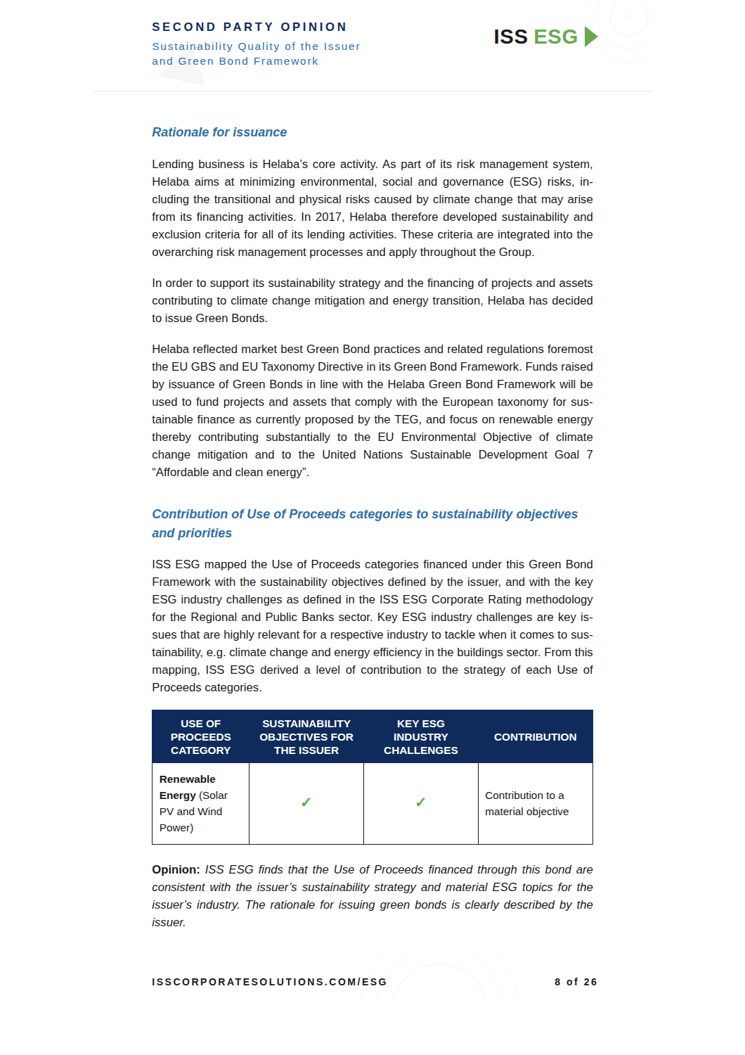Second Party Opinion
Sustainability Quality of the Issuer
and Green Bond Framework
ISS ESG
Rationale for issuance
Lending business is Helaba’s core activity. As part of its risk management system, Helaba aims at minimizing environmental, social and governance (ESG) risks, including the transitional and physical risks caused by climate change that may arise from its financing activities. In 2017, Helaba therefore developed sustainability and exclusion criteria for all of its lending activities. These criteria are integrated into the overarching risk management processes and apply throughout the Group.
In order to support its sustainability strategy and the financing of projects and assets contributing to climate change mitigation and energy transition, Helaba has decided to issue Green Bonds.
Helaba reflected market best Green Bond practices and related regulations foremost the EU GBS and EU Taxonomy Directive in its Green Bond Framework. Funds raised by issuance of Green Bonds in line with the Helaba Green Bond Framework will be used to fund projects and assets that comply with the European taxonomy for sustainable finance as currently proposed by the TEG, and focus on renewable energy thereby contributing substantially to the EU Environmental Objective of climate change mitigation and to the United Nations Sustainable Development Goal 7 “Affordable and clean energy”.
Contribution of Use of Proceeds categories to sustainability objectives and priorities
ISS ESG mapped the Use of Proceeds categories financed under this Green Bond Framework with the sustainability objectives defined by the issuer, and with the key ESG industry challenges as defined in the ISS ESG Corporate Rating methodology for the Regional and Public Banks sector. Key ESG industry challenges are key issues that are highly relevant for a respective industry to tackle when it comes to sustainability, e.g. climate change and energy efficiency in the buildings sector. From this mapping, ISS ESG derived a level of contribution to the strategy of each Use of Proceeds categories.
| USE OF PROCEEDS CATEGORY | SUSTAINABILITY OBJECTIVES FOR THE ISSUER | KEY ESG INDUSTRY CHALLENGES | CONTRIBUTION |
| --- | --- | --- | --- |
| Renewable Energy (Solar PV and Wind Power) | ✓ | ✓ | Contribution to a material objective |
Opinion: ISS ESG finds that the Use of Proceeds financed through this bond are consistent with the issuer’s sustainability strategy and material ESG topics for the issuer’s industry. The rationale for issuing green bonds is clearly described by the issuer.
ISSCORPORATESOLUTIONS.COM/ESG 8 of 26